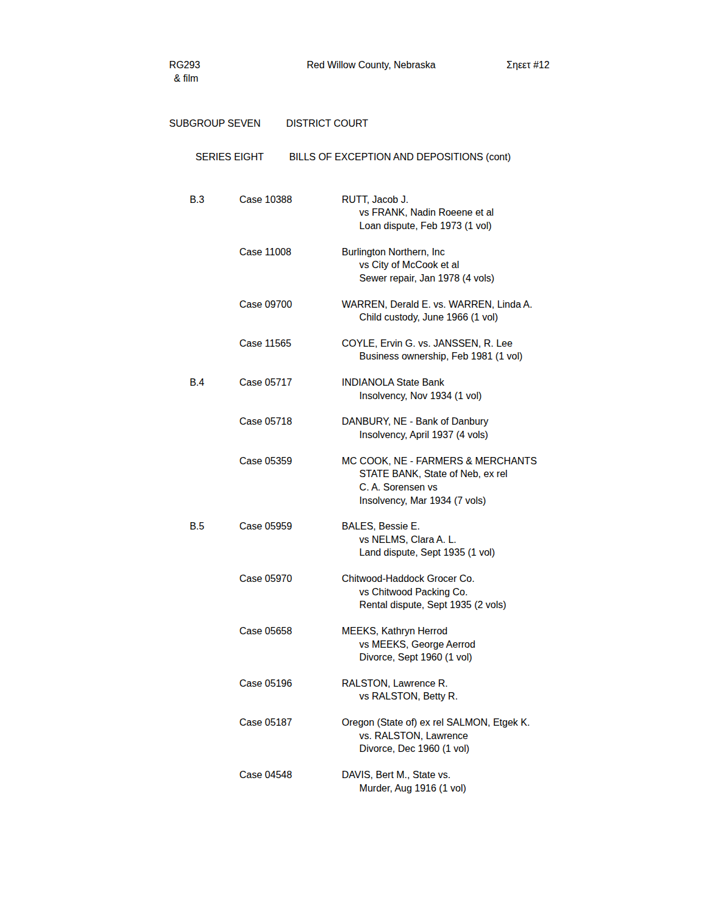RG293
& film
Red Willow County, Nebraska
Σηεετ #12
SUBGROUP SEVENDISTRICT COURT
SERIES EIGHTBILLS OF EXCEPTION AND DEPOSITIONS (cont)
| B.3 | Case 10388 | RUTT, Jacob J. vs FRANK, Nadin Roeene et al Loan dispute, Feb 1973 (1 vol) |
| | Case 11008 | Burlington Northern, Inc vs City of McCook et al Sewer repair, Jan 1978 (4 vols) |
| | Case 09700 | WARREN, Derald E. vs. WARREN, Linda A. Child custody, June 1966 (1 vol) |
| | Case 11565 | COYLE, Ervin G. vs. JANSSEN, R. Lee Business ownership, Feb 1981 (1 vol) |
| B.4 | Case 05717 | INDIANOLA State Bank Insolvency, Nov 1934 (1 vol) |
| | Case 05718 | DANBURY, NE - Bank of Danbury Insolvency, April 1937 (4 vols) |
| | Case 05359 | MC COOK, NE - FARMERS & MERCHANTS STATE BANK, State of Neb, ex rel C. A. Sorensen vs Insolvency, Mar 1934 (7 vols) |
| B.5 | Case 05959 | BALES, Bessie E. vs NELMS, Clara A. L. Land dispute, Sept 1935 (1 vol) |
| | Case 05970 | Chitwood-Haddock Grocer Co. vs Chitwood Packing Co. Rental dispute, Sept 1935 (2 vols) |
| | Case 05658 | MEEKS, Kathryn Herrod vs MEEKS, George Aerrod Divorce, Sept 1960 (1 vol) |
| | Case 05196 | RALSTON, Lawrence R. vs RALSTON, Betty R. |
| | Case 05187 | Oregon (State of) ex rel SALMON, Etgek K. vs. RALSTON, Lawrence Divorce, Dec 1960 (1 vol) |
| | Case 04548 | DAVIS, Bert M., State vs. Murder, Aug 1916 (1 vol) |